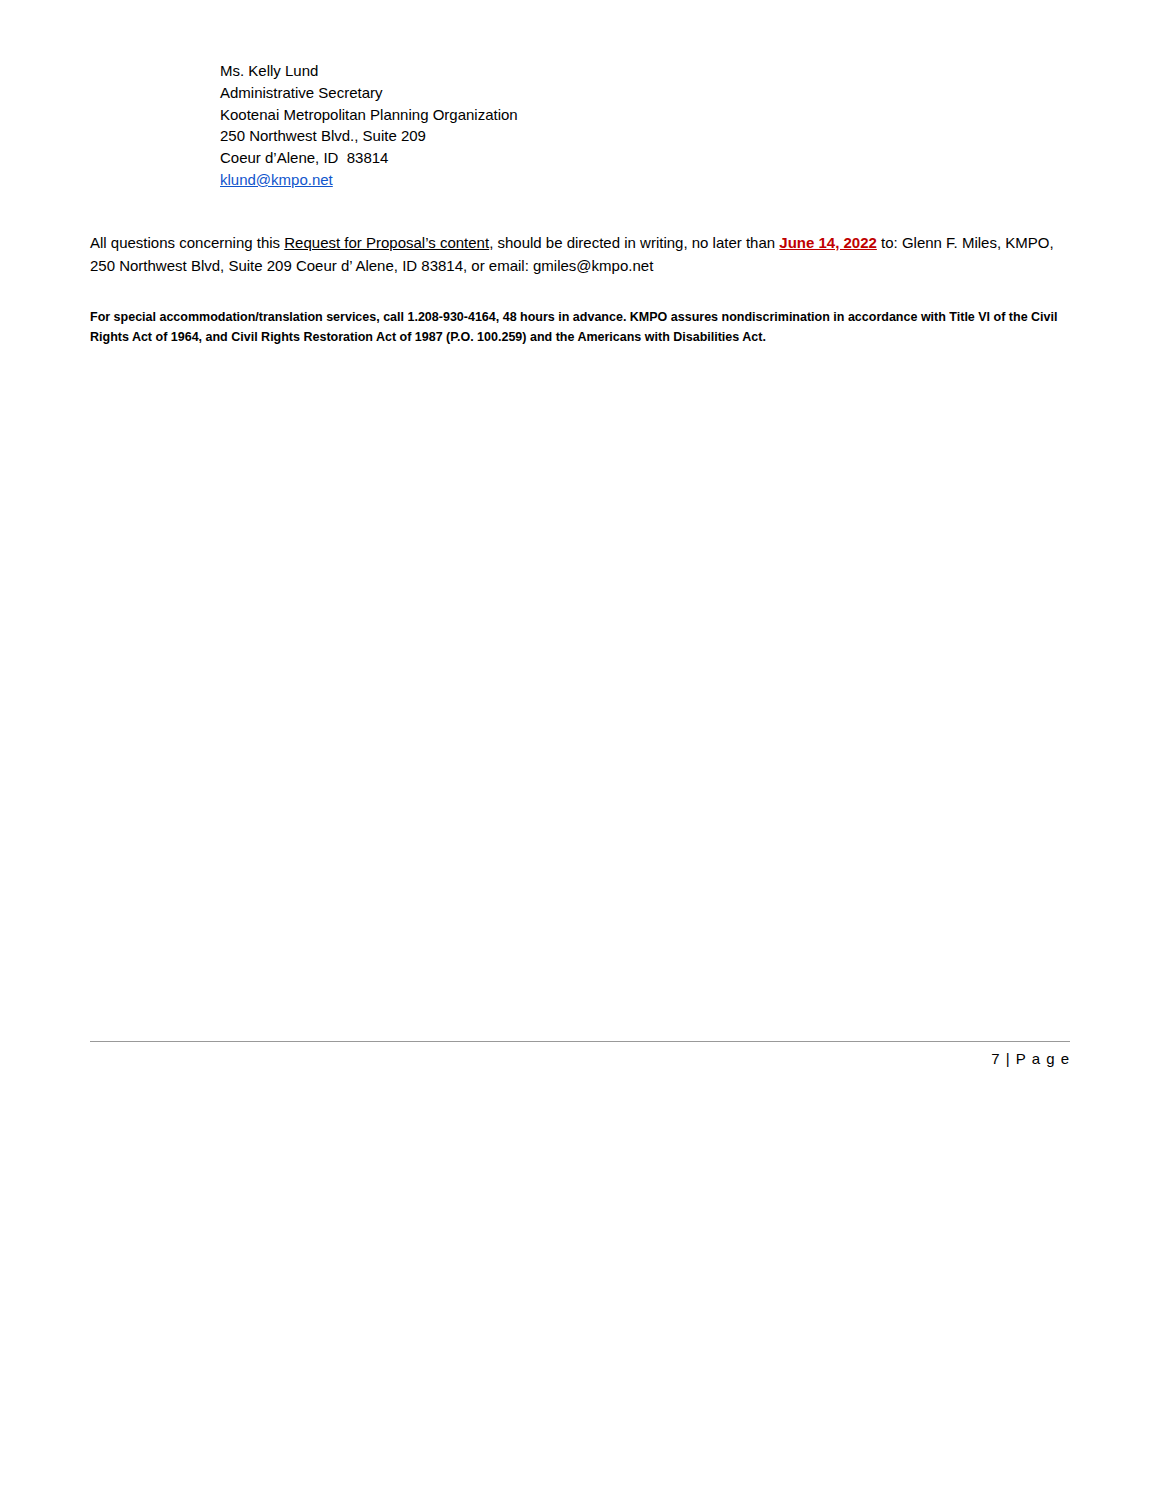Ms. Kelly Lund
Administrative Secretary
Kootenai Metropolitan Planning Organization
250 Northwest Blvd., Suite 209
Coeur d’Alene, ID 83814
klund@kmpo.net
All questions concerning this Request for Proposal’s content, should be directed in writing, no later than June 14, 2022 to: Glenn F. Miles, KMPO, 250 Northwest Blvd, Suite 209 Coeur d’ Alene, ID 83814, or email: gmiles@kmpo.net
For special accommodation/translation services, call 1.208-930-4164, 48 hours in advance. KMPO assures nondiscrimination in accordance with Title VI of the Civil Rights Act of 1964, and Civil Rights Restoration Act of 1987 (P.O. 100.259) and the Americans with Disabilities Act.
7 | P a g e